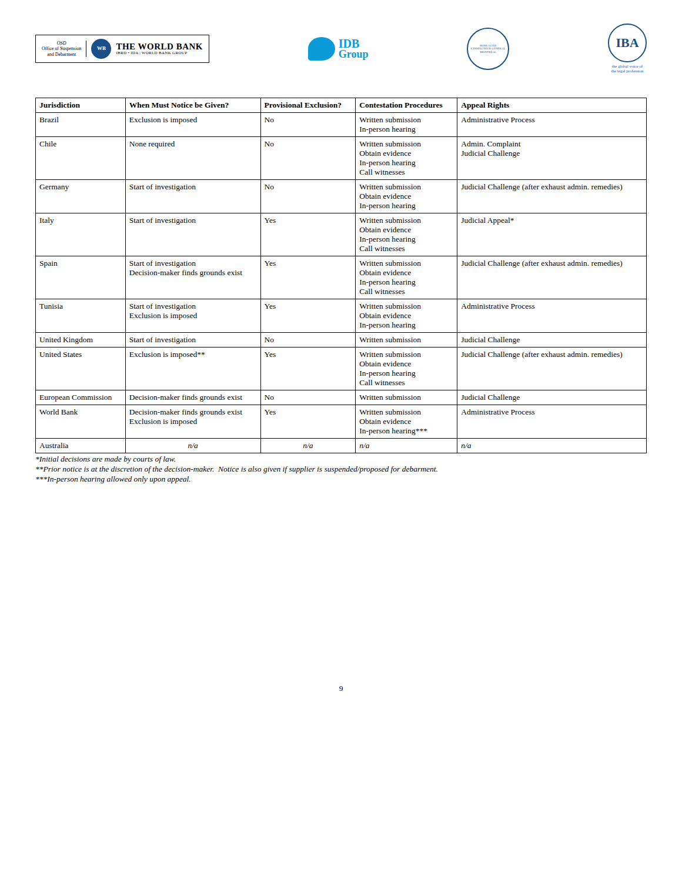OSD
Office of Suspension
and Debarment
WB
THE WORLD BANK
IBRD • IDA | WORLD BANK GROUP
IDBGroup
BUREAU DE L'INSPECTEUR GÉNÉRAL
MONTRÉAL
IBA
the global voice of
the legal profession
| Jurisdiction | When Must Notice be Given? | Provisional Exclusion? | Contestation Procedures | Appeal Rights |
| --- | --- | --- | --- | --- |
| Brazil | Exclusion is imposed | No | Written submission In-person hearing | Administrative Process |
| Chile | None required | No | Written submission Obtain evidence In-person hearing Call witnesses | Admin. Complaint Judicial Challenge |
| Germany | Start of investigation | No | Written submission Obtain evidence In-person hearing | Judicial Challenge (after exhaust admin. remedies) |
| Italy | Start of investigation | Yes | Written submission Obtain evidence In-person hearing Call witnesses | Judicial Appeal* |
| Spain | Start of investigation Decision-maker finds grounds exist | Yes | Written submission Obtain evidence In-person hearing Call witnesses | Judicial Challenge (after exhaust admin. remedies) |
| Tunisia | Start of investigation Exclusion is imposed | Yes | Written submission Obtain evidence In-person hearing | Administrative Process |
| United Kingdom | Start of investigation | No | Written submission | Judicial Challenge |
| United States | Exclusion is imposed** | Yes | Written submission Obtain evidence In-person hearing Call witnesses | Judicial Challenge (after exhaust admin. remedies) |
| European Commission | Decision-maker finds grounds exist | No | Written submission | Judicial Challenge |
| World Bank | Decision-maker finds grounds exist Exclusion is imposed | Yes | Written submission Obtain evidence In-person hearing*** | Administrative Process |
| Australia | n/a | n/a | n/a | n/a |
*Initial decisions are made by courts of law.
**Prior notice is at the discretion of the decision-maker. Notice is also given if supplier is suspended/proposed for debarment.
***In-person hearing allowed only upon appeal.
9